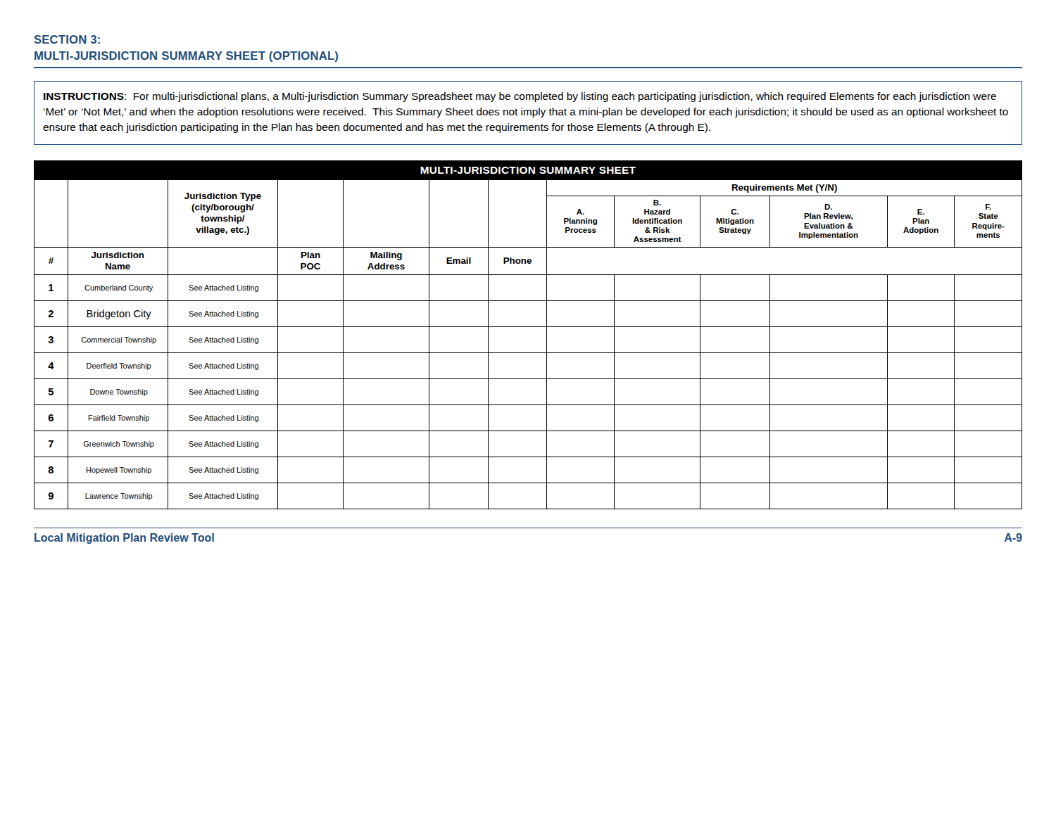SECTION 3:
MULTI-JURISDICTION SUMMARY SHEET (OPTIONAL)
INSTRUCTIONS: For multi-jurisdictional plans, a Multi-jurisdiction Summary Spreadsheet may be completed by listing each participating jurisdiction, which required Elements for each jurisdiction were ‘Met’ or ‘Not Met,’ and when the adoption resolutions were received. This Summary Sheet does not imply that a mini-plan be developed for each jurisdiction; it should be used as an optional worksheet to ensure that each jurisdiction participating in the Plan has been documented and has met the requirements for those Elements (A through E).
| MULTI-JURISDICTION SUMMARY SHEET |
| --- |
| | | Jurisdiction Type (city/borough/ township/ village, etc.) | | | | | Requirements Met (Y/N) |
| A. Planning Process | B. Hazard Identification & Risk Assessment | C. Mitigation Strategy | D. Plan Review, Evaluation & Implementation | E. Plan Adoption | F. State Require- ments |
| # | Jurisdiction Name | | Plan POC | Mailing Address | Email | Phone | |
| 1 | Cumberland County | See Attached Listing | | | | | | | | | | |
| 2 | Bridgeton City | See Attached Listing | | | | | | | | | | |
| 3 | Commercial Township | See Attached Listing | | | | | | | | | | |
| 4 | Deerfield Township | See Attached Listing | | | | | | | | | | |
| 5 | Downe Township | See Attached Listing | | | | | | | | | | |
| 6 | Fairfield Township | See Attached Listing | | | | | | | | | | |
| 7 | Greenwich Township | See Attached Listing | | | | | | | | | | |
| 8 | Hopewell Township | See Attached Listing | | | | | | | | | | |
| 9 | Lawrence Township | See Attached Listing | | | | | | | | | | |
Local Mitigation Plan Review Tool
A-9